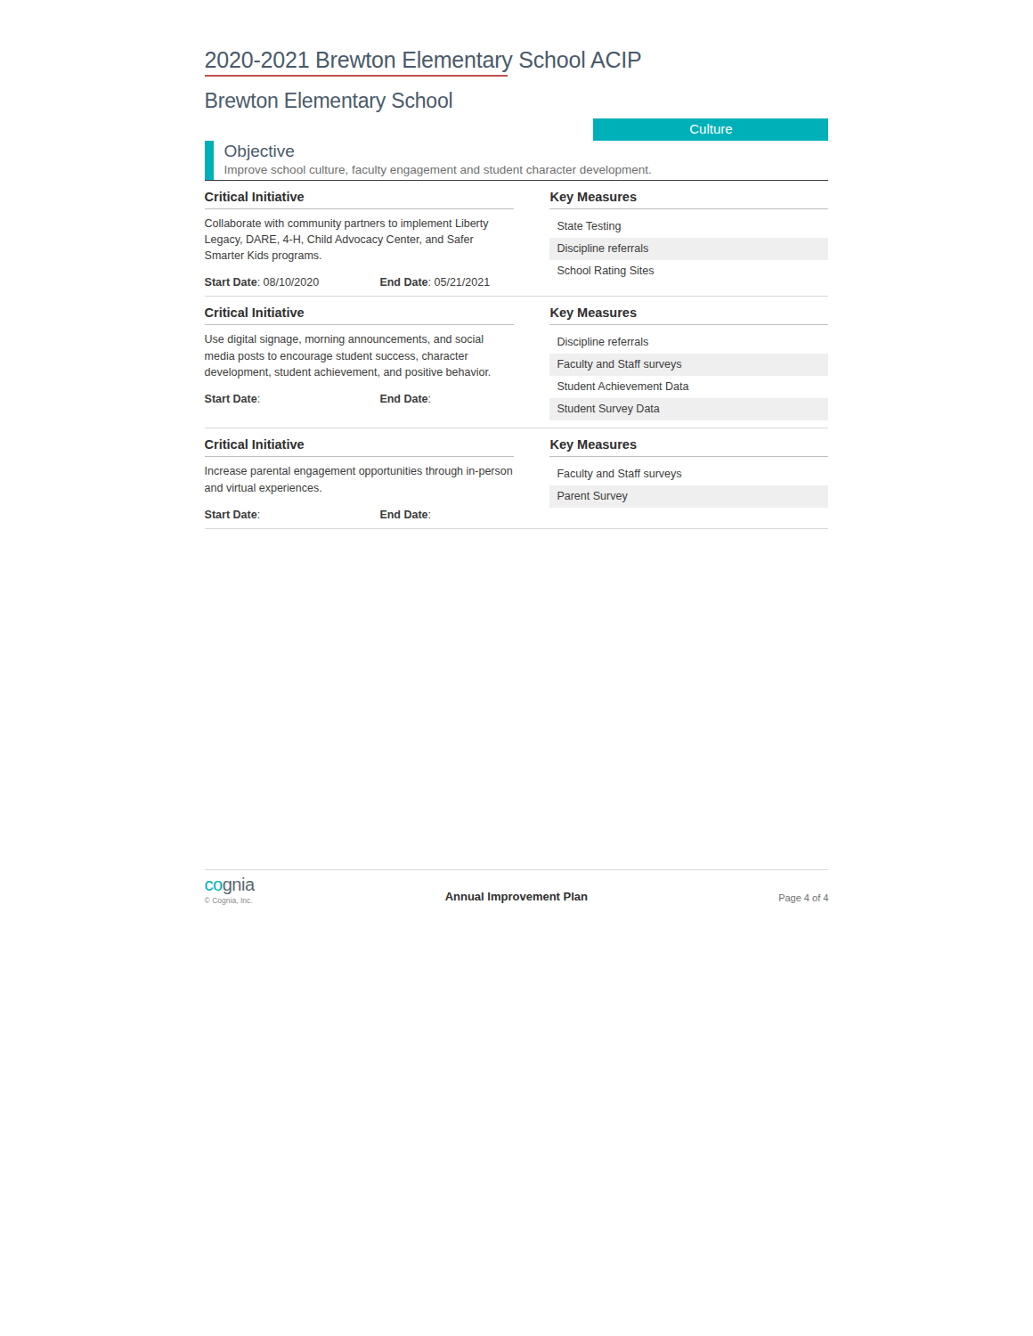2020-2021 Brewton Elementary School ACIP
Brewton Elementary School
Culture
Objective
Improve school culture, faculty engagement and student character development.
Critical Initiative
Collaborate with community partners to implement Liberty Legacy, DARE, 4-H, Child Advocacy Center, and Safer Smarter Kids programs.
Start Date: 08/10/2020
End Date: 05/21/2021
Key Measures
State Testing
Discipline referrals
School Rating Sites
Critical Initiative
Use digital signage, morning announcements, and social media posts to encourage student success, character development, student achievement, and positive behavior.
Start Date:
End Date:
Key Measures
Discipline referrals
Faculty and Staff surveys
Student Achievement Data
Student Survey Data
Critical Initiative
Increase parental engagement opportunities through in-person and virtual experiences.
Start Date:
End Date:
Key Measures
Faculty and Staff surveys
Parent Survey
cognia
© Cognia, Inc.
Annual Improvement Plan
Page 4 of 4